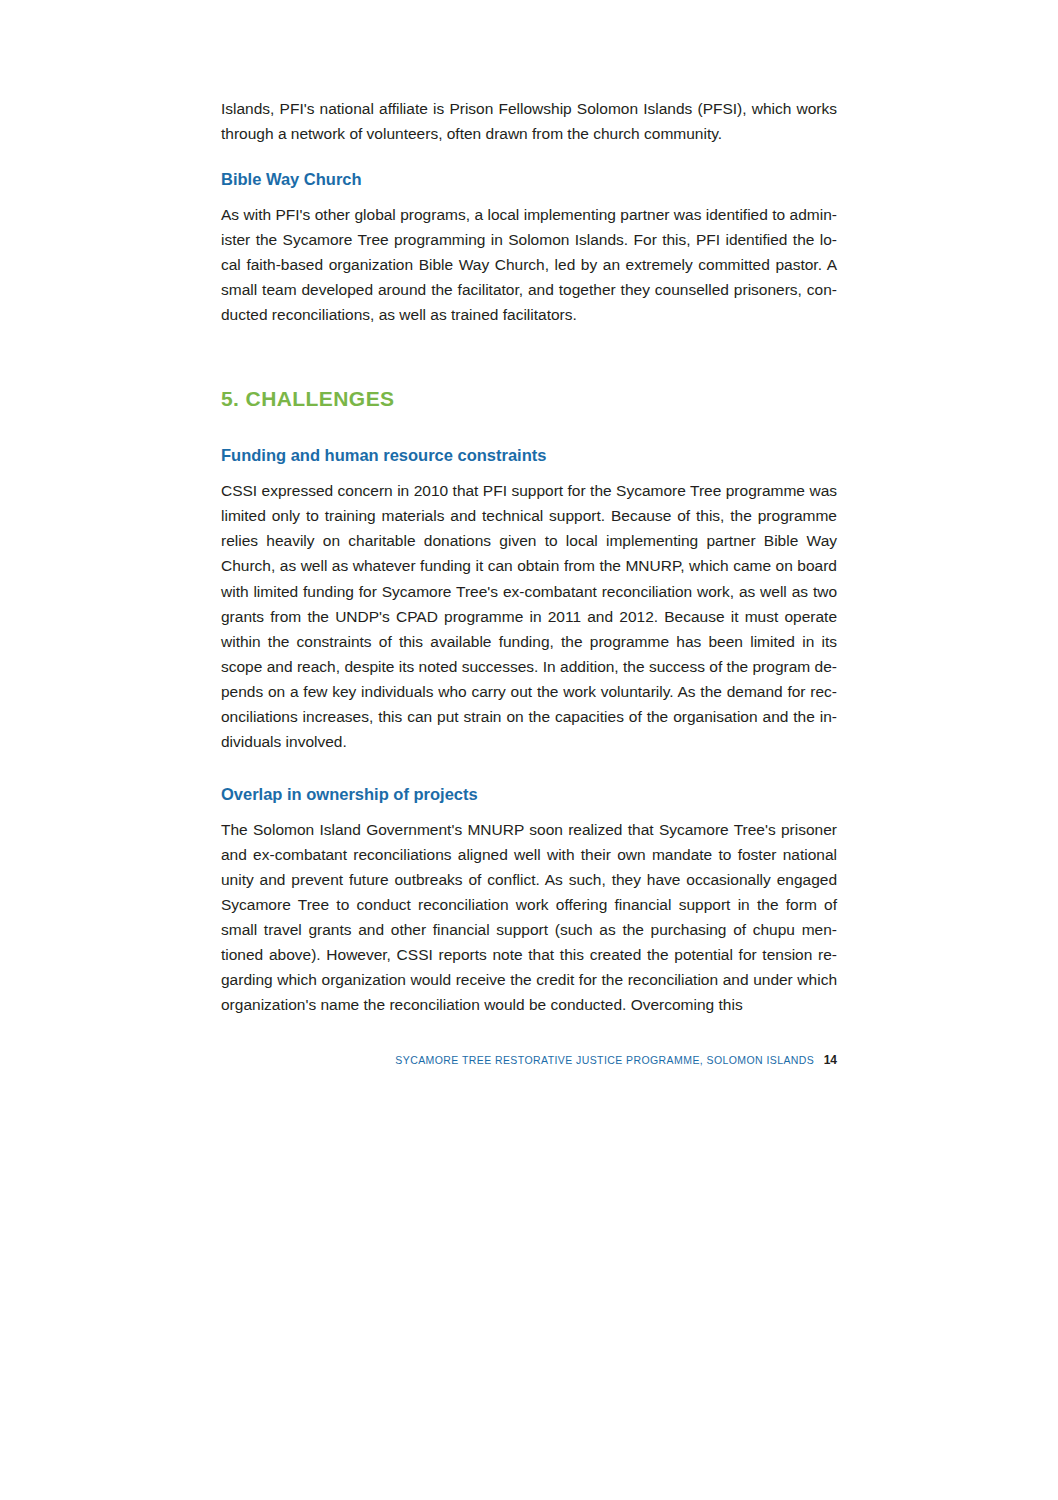Islands, PFI's national affiliate is Prison Fellowship Solomon Islands (PFSI), which works through a network of volunteers, often drawn from the church community.
Bible Way Church
As with PFI's other global programs, a local implementing partner was identified to administer the Sycamore Tree programming in Solomon Islands. For this, PFI identified the local faith-based organization Bible Way Church, led by an extremely committed pastor. A small team developed around the facilitator, and together they counselled prisoners, conducted reconciliations, as well as trained facilitators.
5. Challenges
Funding and human resource constraints
CSSI expressed concern in 2010 that PFI support for the Sycamore Tree programme was limited only to training materials and technical support. Because of this, the programme relies heavily on charitable donations given to local implementing partner Bible Way Church, as well as whatever funding it can obtain from the MNURP, which came on board with limited funding for Sycamore Tree's ex-combatant reconciliation work, as well as two grants from the UNDP's CPAD programme in 2011 and 2012. Because it must operate within the constraints of this available funding, the programme has been limited in its scope and reach, despite its noted successes. In addition, the success of the program depends on a few key individuals who carry out the work voluntarily. As the demand for reconciliations increases, this can put strain on the capacities of the organisation and the individuals involved.
Overlap in ownership of projects
The Solomon Island Government's MNURP soon realized that Sycamore Tree's prisoner and ex-combatant reconciliations aligned well with their own mandate to foster national unity and prevent future outbreaks of conflict. As such, they have occasionally engaged Sycamore Tree to conduct reconciliation work offering financial support in the form of small travel grants and other financial support (such as the purchasing of chupu mentioned above). However, CSSI reports note that this created the potential for tension regarding which organization would receive the credit for the reconciliation and under which organization's name the reconciliation would be conducted. Overcoming this
Sycamore Tree Restorative Justice Programme, Solomon Islands 14